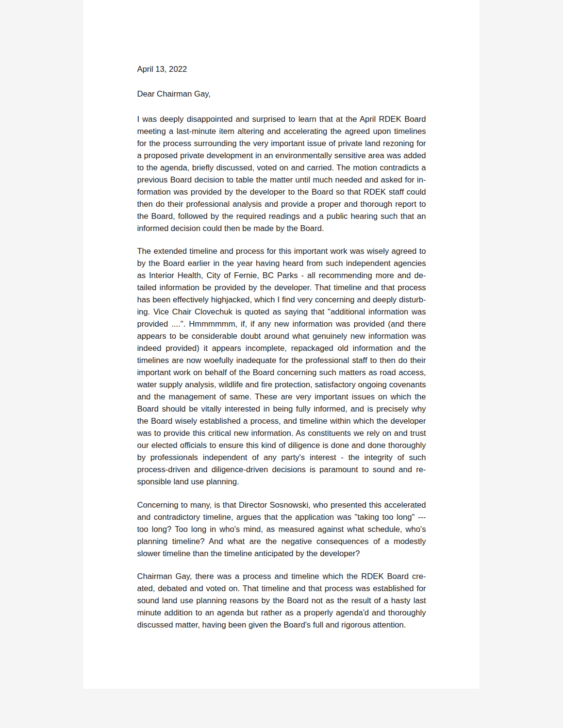April 13, 2022
Dear Chairman Gay,
I was deeply disappointed and surprised to learn that at the April RDEK Board meeting a last-minute item altering and accelerating the agreed upon timelines for the process surrounding the very important issue of private land rezoning for a proposed private development in an environmentally sensitive area was added to the agenda, briefly discussed, voted on and carried. The motion contradicts a previous Board decision to table the matter until much needed and asked for information was provided by the developer to the Board so that RDEK staff could then do their professional analysis and provide a proper and thorough report to the Board, followed by the required readings and a public hearing such that an informed decision could then be made by the Board.
The extended timeline and process for this important work was wisely agreed to by the Board earlier in the year having heard from such independent agencies as Interior Health, City of Fernie, BC Parks - all recommending more and detailed information be provided by the developer. That timeline and that process has been effectively highjacked, which I find very concerning and deeply disturbing. Vice Chair Clovechuk is quoted as saying that "additional information was provided ....". Hmmmmmm, if, if any new information was provided (and there appears to be considerable doubt around what genuinely new information was indeed provided) it appears incomplete, repackaged old information and the timelines are now woefully inadequate for the professional staff to then do their important work on behalf of the Board concerning such matters as road access, water supply analysis, wildlife and fire protection, satisfactory ongoing covenants and the management of same. These are very important issues on which the Board should be vitally interested in being fully informed, and is precisely why the Board wisely established a process, and timeline within which the developer was to provide this critical new information. As constituents we rely on and trust our elected officials to ensure this kind of diligence is done and done thoroughly by professionals independent of any party's interest - the integrity of such process-driven and diligence-driven decisions is paramount to sound and responsible land use planning.
Concerning to many, is that Director Sosnowski, who presented this accelerated and contradictory timeline, argues that the application was "taking too long" --- too long? Too long in who's mind, as measured against what schedule, who's planning timeline? And what are the negative consequences of a modestly slower timeline than the timeline anticipated by the developer?
Chairman Gay, there was a process and timeline which the RDEK Board created, debated and voted on. That timeline and that process was established for sound land use planning reasons by the Board not as the result of a hasty last minute addition to an agenda but rather as a properly agenda'd and thoroughly discussed matter, having been given the Board's full and rigorous attention.